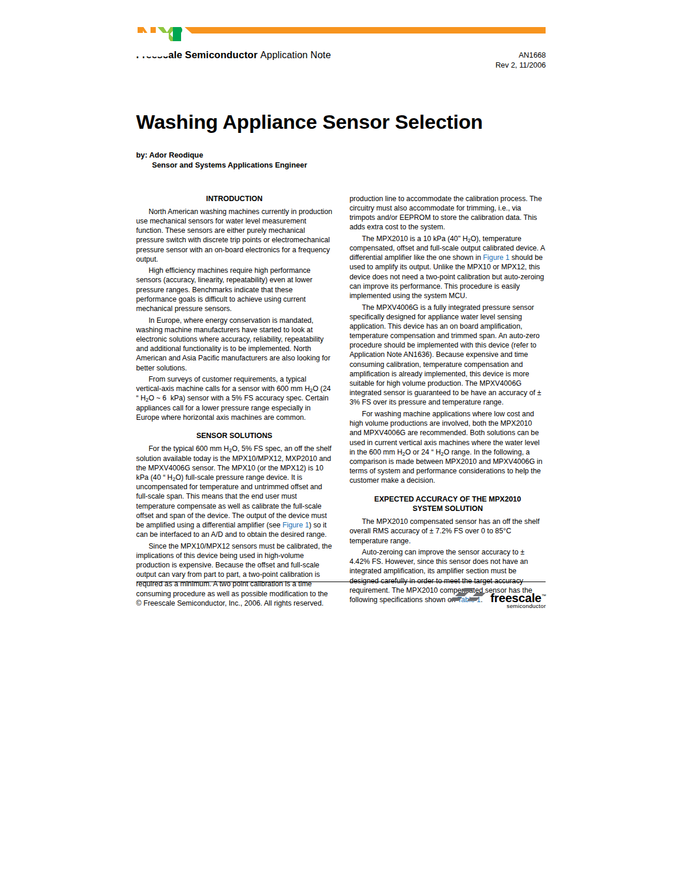Freescale Semiconductor Application Note
AN1668
Rev 2, 11/2006
Washing Appliance Sensor Selection
by: Ador Reodique Sensor and Systems Applications Engineer
INTRODUCTION
North American washing machines currently in production use mechanical sensors for water level measurement function. These sensors are either purely mechanical pressure switch with discrete trip points or electromechanical pressure sensor with an on-board electronics for a frequency output.
High efficiency machines require high performance sensors (accuracy, linearity, repeatability) even at lower pressure ranges. Benchmarks indicate that these performance goals is difficult to achieve using current mechanical pressure sensors.
In Europe, where energy conservation is mandated, washing machine manufacturers have started to look at electronic solutions where accuracy, reliability, repeatability and additional functionality is to be implemented. North American and Asia Pacific manufacturers are also looking for better solutions.
From surveys of customer requirements, a typical vertical-axis machine calls for a sensor with 600 mm H2O (24 “ H2O ~ 6 kPa) sensor with a 5% FS accuracy spec. Certain appliances call for a lower pressure range especially in Europe where horizontal axis machines are common.
SENSOR SOLUTIONS
For the typical 600 mm H2O, 5% FS spec, an off the shelf solution available today is the MPX10/MPX12, MXP2010 and the MPXV4006G sensor. The MPX10 (or the MPX12) is 10 kPa (40 “ H2O) full-scale pressure range device. It is uncompensated for temperature and untrimmed offset and full-scale span. This means that the end user must temperature compensate as well as calibrate the full-scale offset and span of the device. The output of the device must be amplified using a differential amplifier (see Figure 1) so it can be interfaced to an A/D and to obtain the desired range.
Since the MPX10/MPX12 sensors must be calibrated, the implications of this device being used in high-volume production is expensive. Because the offset and full-scale output can vary from part to part, a two-point calibration is required as a minimum. A two point calibration is a time consuming procedure as well as possible modification to the production line to accommodate the calibration process. The circuitry must also accommodate for trimming, i.e., via trimpots and/or EEPROM to store the calibration data. This adds extra cost to the system.
The MPX2010 is a 10 kPa (40" H2O), temperature compensated, offset and full-scale output calibrated device. A differential amplifier like the one shown in Figure 1 should be used to amplify its output. Unlike the MPX10 or MPX12, this device does not need a two-point calibration but auto-zeroing can improve its performance. This procedure is easily implemented using the system MCU.
The MPXV4006G is a fully integrated pressure sensor specifically designed for appliance water level sensing application. This device has an on board amplification, temperature compensation and trimmed span. An auto-zero procedure should be implemented with this device (refer to Application Note AN1636). Because expensive and time consuming calibration, temperature compensation and amplification is already implemented, this device is more suitable for high volume production. The MPXV4006G integrated sensor is guaranteed to be have an accuracy of ± 3% FS over its pressure and temperature range.
For washing machine applications where low cost and high volume productions are involved, both the MPX2010 and MPXV4006G are recommended. Both solutions can be used in current vertical axis machines where the water level in the 600 mm H2O or 24 “ H2O range. In the following, a comparison is made between MPX2010 and MPXV4006G in terms of system and performance considerations to help the customer make a decision.
EXPECTED ACCURACY OF THE MPX2010
SYSTEM SOLUTION
The MPX2010 compensated sensor has an off the shelf overall RMS accuracy of ± 7.2% FS over 0 to 85°C temperature range.
Auto-zeroing can improve the sensor accuracy to ± 4.42% FS. However, since this sensor does not have an integrated amplification, its amplifier section must be designed carefully in order to meet the target accuracy requirement. The MPX2010 compensated sensor has the following specifications shown on Table 1.
© Freescale Semiconductor, Inc., 2006. All rights reserved.
freescale™ semiconductor